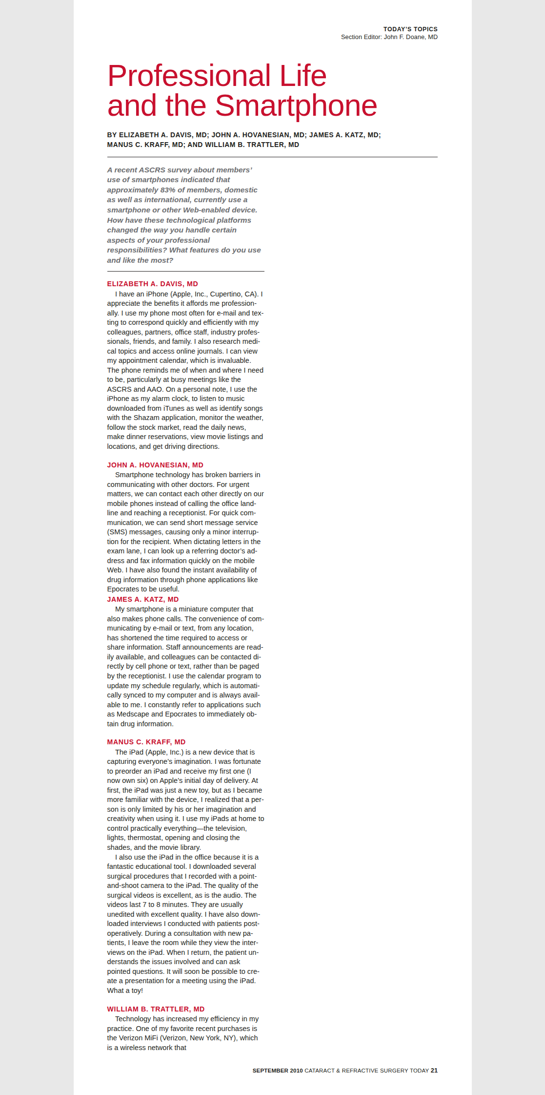TODAY’S TOPICS
Section Editor: John F. Doane, MD
Professional Life
and the Smartphone
BY ELIZABETH A. DAVIS, MD; JOHN A. HOVANESIAN, MD; JAMES A. KATZ, MD;
MANUS C. KRAFF, MD; AND WILLIAM B. TRATTLER, MD
A recent ASCRS survey about members’ use of smartphones indicated that approximately 83% of members, domestic as well as international, currently use a smartphone or other Web-enabled device. How have these technological platforms changed the way you handle certain aspects of your professional responsibilities? What features do you use and like the most?
Elizabeth A. Davis, MD
I have an iPhone (Apple, Inc., Cupertino, CA). I appreciate the benefits it affords me professionally. I use my phone most often for e-mail and texting to correspond quickly and efficiently with my colleagues, partners, office staff, industry professionals, friends, and family. I also research medical topics and access online journals. I can view my appointment calendar, which is invaluable. The phone reminds me of when and where I need to be, particularly at busy meetings like the ASCRS and AAO. On a personal note, I use the iPhone as my alarm clock, to listen to music downloaded from iTunes as well as identify songs with the Shazam application, monitor the weather, follow the stock market, read the daily news, make dinner reservations, view movie listings and locations, and get driving directions.
John A. Hovanesian, MD
Smartphone technology has broken barriers in communicating with other doctors. For urgent matters, we can contact each other directly on our mobile phones instead of calling the office landline and reaching a receptionist. For quick communication, we can send short message service (SMS) messages, causing only a minor interruption for the recipient. When dictating letters in the exam lane, I can look up a referring doctor’s address and fax information quickly on the mobile Web. I have also found the instant availability of drug information through phone applications like Epocrates to be useful.
James A. Katz, MD
My smartphone is a miniature computer that also makes phone calls. The convenience of communicating by e-mail or text, from any location, has shortened the time required to access or share information. Staff announcements are readily available, and colleagues can be contacted directly by cell phone or text, rather than be paged by the receptionist. I use the calendar program to update my schedule regularly, which is automatically synced to my computer and is always available to me. I constantly refer to applications such as Medscape and Epocrates to immediately obtain drug information.
Manus C. Kraff, MD
The iPad (Apple, Inc.) is a new device that is capturing everyone’s imagination. I was fortunate to preorder an iPad and receive my first one (I now own six) on Apple’s initial day of delivery. At first, the iPad was just a new toy, but as I became more familiar with the device, I realized that a person is only limited by his or her imagination and creativity when using it. I use my iPads at home to control practically everything—the television, lights, thermostat, opening and closing the shades, and the movie library.
I also use the iPad in the office because it is a fantastic educational tool. I downloaded several surgical procedures that I recorded with a point-and-shoot camera to the iPad. The quality of the surgical videos is excellent, as is the audio. The videos last 7 to 8 minutes. They are usually unedited with excellent quality. I have also downloaded interviews I conducted with patients postoperatively. During a consultation with new patients, I leave the room while they view the interviews on the iPad. When I return, the patient understands the issues involved and can ask pointed questions. It will soon be possible to create a presentation for a meeting using the iPad. What a toy!
William B. Trattler, MD
Technology has increased my efficiency in my practice. One of my favorite recent purchases is the Verizon MiFi (Verizon, New York, NY), which is a wireless network that
SEPTEMBER 2010 CATARACT & REFRACTIVE SURGERY TODAY 21